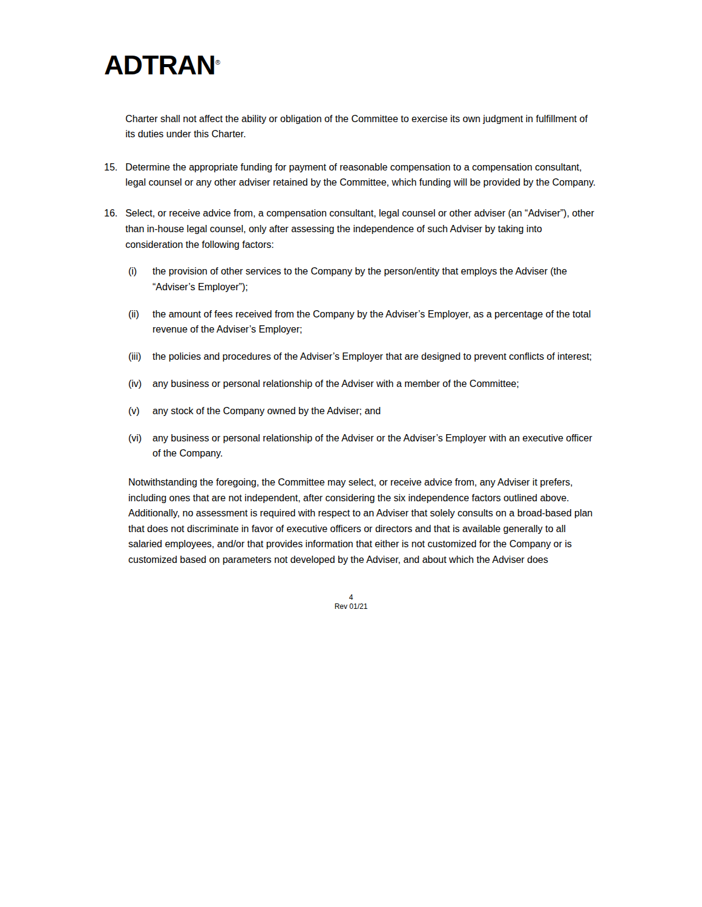ADTRAN®
Charter shall not affect the ability or obligation of the Committee to exercise its own judgment in fulfillment of its duties under this Charter.
15. Determine the appropriate funding for payment of reasonable compensation to a compensation consultant, legal counsel or any other adviser retained by the Committee, which funding will be provided by the Company.
16. Select, or receive advice from, a compensation consultant, legal counsel or other adviser (an “Adviser”), other than in-house legal counsel, only after assessing the independence of such Adviser by taking into consideration the following factors:
(i) the provision of other services to the Company by the person/entity that employs the Adviser (the “Adviser’s Employer”);
(ii) the amount of fees received from the Company by the Adviser’s Employer, as a percentage of the total revenue of the Adviser’s Employer;
(iii) the policies and procedures of the Adviser’s Employer that are designed to prevent conflicts of interest;
(iv) any business or personal relationship of the Adviser with a member of the Committee;
(v) any stock of the Company owned by the Adviser; and
(vi) any business or personal relationship of the Adviser or the Adviser’s Employer with an executive officer of the Company.
Notwithstanding the foregoing, the Committee may select, or receive advice from, any Adviser it prefers, including ones that are not independent, after considering the six independence factors outlined above. Additionally, no assessment is required with respect to an Adviser that solely consults on a broad-based plan that does not discriminate in favor of executive officers or directors and that is available generally to all salaried employees, and/or that provides information that either is not customized for the Company or is customized based on parameters not developed by the Adviser, and about which the Adviser does
4
Rev 01/21